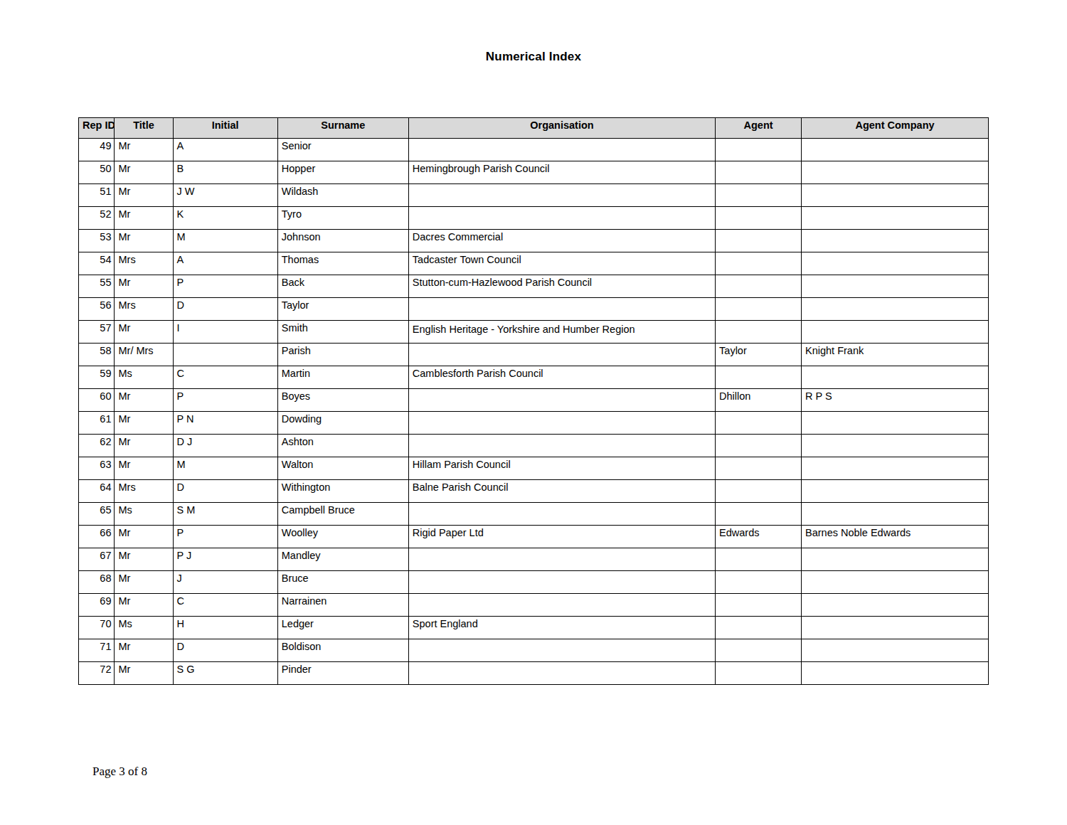Numerical Index
| Rep ID | Title | Initial | Surname | Organisation | Agent | Agent Company |
| --- | --- | --- | --- | --- | --- | --- |
| 49 | Mr | A | Senior | | | |
| 50 | Mr | B | Hopper | Hemingbrough Parish Council | | |
| 51 | Mr | J W | Wildash | | | |
| 52 | Mr | K | Tyro | | | |
| 53 | Mr | M | Johnson | Dacres Commercial | | |
| 54 | Mrs | A | Thomas | Tadcaster Town Council | | |
| 55 | Mr | P | Back | Stutton-cum-Hazlewood Parish Council | | |
| 56 | Mrs | D | Taylor | | | |
| 57 | Mr | I | Smith | English Heritage - Yorkshire and Humber Region | | |
| 58 | Mr/ Mrs | | Parish | | Taylor | Knight Frank |
| 59 | Ms | C | Martin | Camblesforth Parish Council | | |
| 60 | Mr | P | Boyes | | Dhillon | R P S |
| 61 | Mr | P N | Dowding | | | |
| 62 | Mr | D J | Ashton | | | |
| 63 | Mr | M | Walton | Hillam Parish Council | | |
| 64 | Mrs | D | Withington | Balne Parish Council | | |
| 65 | Ms | S M | Campbell Bruce | | | |
| 66 | Mr | P | Woolley | Rigid Paper Ltd | Edwards | Barnes Noble Edwards |
| 67 | Mr | P J | Mandley | | | |
| 68 | Mr | J | Bruce | | | |
| 69 | Mr | C | Narrainen | | | |
| 70 | Ms | H | Ledger | Sport England | | |
| 71 | Mr | D | Boldison | | | |
| 72 | Mr | S G | Pinder | | | |
Page 3 of 8